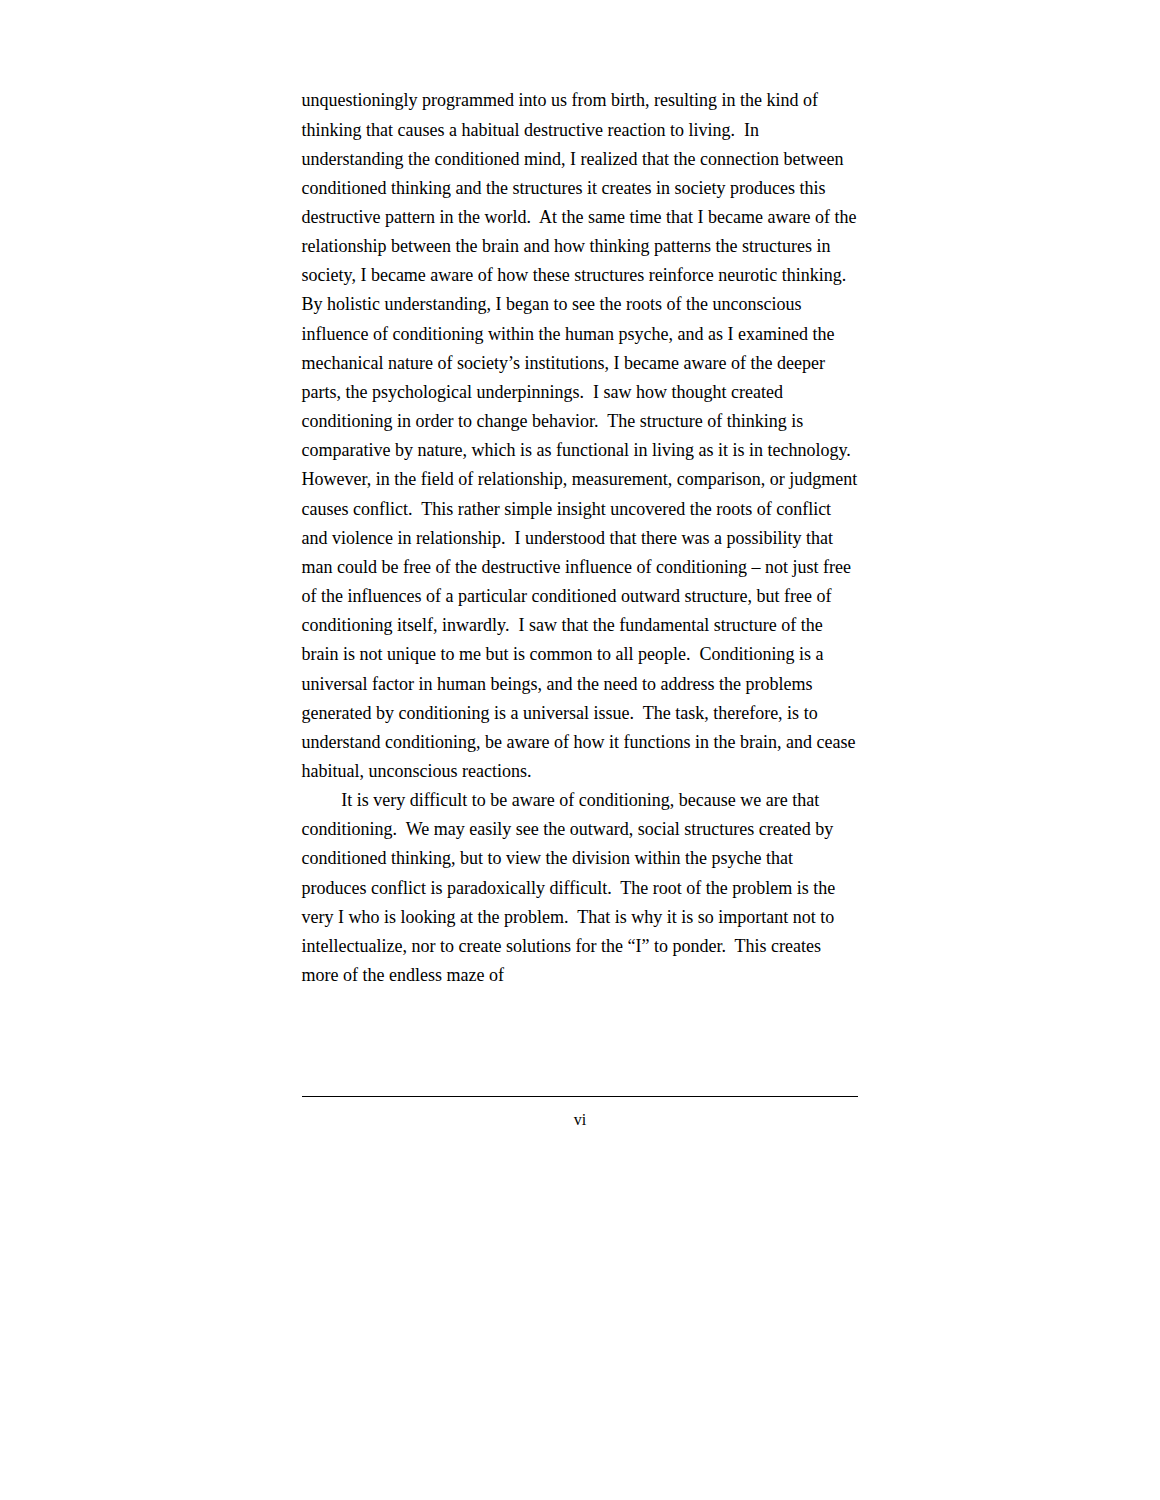unquestioningly programmed into us from birth, resulting in the kind of thinking that causes a habitual destructive reaction to living. In understanding the conditioned mind, I realized that the connection between conditioned thinking and the structures it creates in society produces this destructive pattern in the world. At the same time that I became aware of the relationship between the brain and how thinking patterns the structures in society, I became aware of how these structures reinforce neurotic thinking. By holistic understanding, I began to see the roots of the unconscious influence of conditioning within the human psyche, and as I examined the mechanical nature of society’s institutions, I became aware of the deeper parts, the psychological underpinnings. I saw how thought created conditioning in order to change behavior. The structure of thinking is comparative by nature, which is as functional in living as it is in technology. However, in the field of relationship, measurement, comparison, or judgment causes conflict. This rather simple insight uncovered the roots of conflict and violence in relationship. I understood that there was a possibility that man could be free of the destructive influence of conditioning – not just free of the influences of a particular conditioned outward structure, but free of conditioning itself, inwardly. I saw that the fundamental structure of the brain is not unique to me but is common to all people. Conditioning is a universal factor in human beings, and the need to address the problems generated by conditioning is a universal issue. The task, therefore, is to understand conditioning, be aware of how it functions in the brain, and cease habitual, unconscious reactions.
It is very difficult to be aware of conditioning, because we are that conditioning. We may easily see the outward, social structures created by conditioned thinking, but to view the division within the psyche that produces conflict is paradoxically difficult. The root of the problem is the very I who is looking at the problem. That is why it is so important not to intellectualize, nor to create solutions for the “I” to ponder. This creates more of the endless maze of
vi